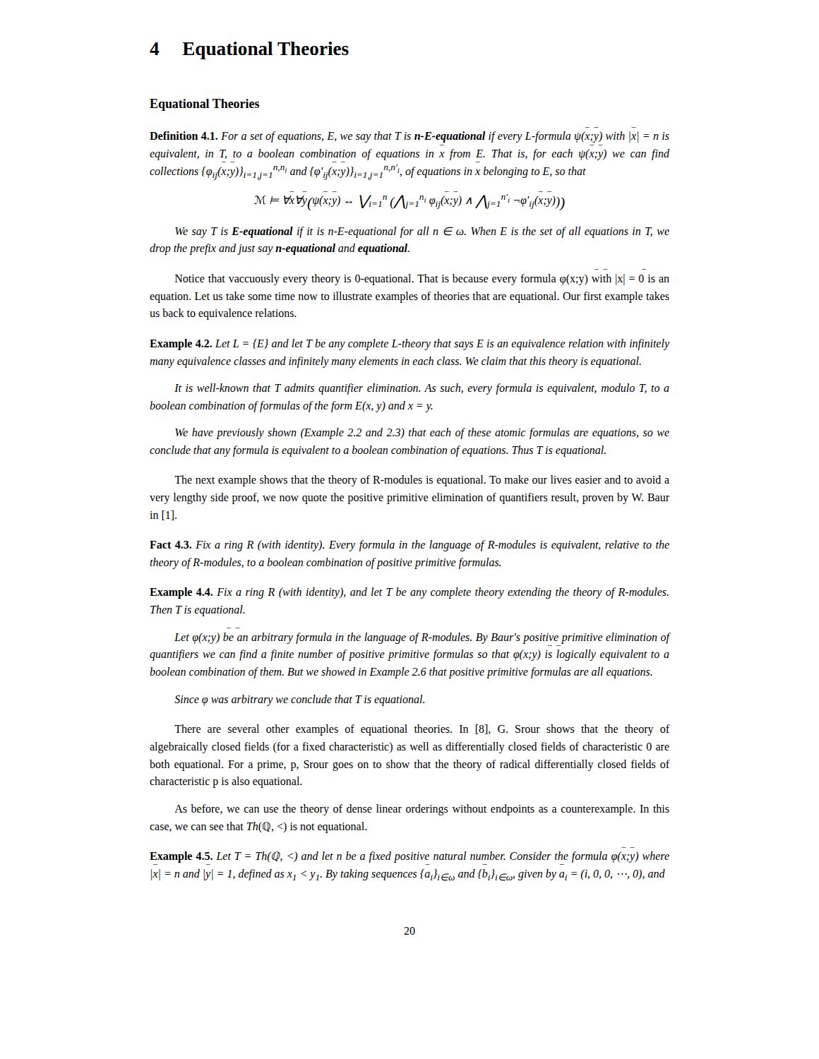4 Equational Theories
Equational Theories
Definition 4.1. For a set of equations, E, we say that T is n-E-equational if every L-formula ψ(x;y) with |x| = n is equivalent, in T, to a boolean combination of equations in x from E. That is, for each ψ(x;y) we can find collections {φij(x;y)}i=1,j=1n,ni and {φ′ij(x;y)}i=1,j=1n,n′i, of equations in x belonging to E, so that
ℳ ⊨ ∀x∀y(ψ(x;y) ↔ ⋁i=1n (⋀j=1ni φij(x;y) ∧ ⋀j=1n′i ¬φ′ij(x;y)))
We say T is E-equational if it is n-E-equational for all n ∈ ω. When E is the set of all equations in T, we drop the prefix and just say n-equational and equational.
Notice that vaccuously every theory is 0-equational. That is because every formula φ(x;y) with |x| = 0 is an equation. Let us take some time now to illustrate examples of theories that are equational. Our first example takes us back to equivalence relations.
Example 4.2. Let L = {E} and let T be any complete L-theory that says E is an equivalence relation with infinitely many equivalence classes and infinitely many elements in each class. We claim that this theory is equational.
It is well-known that T admits quantifier elimination. As such, every formula is equivalent, modulo T, to a boolean combination of formulas of the form E(x, y) and x = y.
We have previously shown (Example 2.2 and 2.3) that each of these atomic formulas are equations, so we conclude that any formula is equivalent to a boolean combination of equations. Thus T is equational.
The next example shows that the theory of R-modules is equational. To make our lives easier and to avoid a very lengthy side proof, we now quote the positive primitive elimination of quantifiers result, proven by W. Baur in [1].
Fact 4.3. Fix a ring R (with identity). Every formula in the language of R-modules is equivalent, relative to the theory of R-modules, to a boolean combination of positive primitive formulas.
Example 4.4. Fix a ring R (with identity), and let T be any complete theory extending the theory of R-modules. Then T is equational.
Let φ(x;y) be an arbitrary formula in the language of R-modules. By Baur's positive primitive elimination of quantifiers we can find a finite number of positive primitive formulas so that φ(x;y) is logically equivalent to a boolean combination of them. But we showed in Example 2.6 that positive primitive formulas are all equations.
Since φ was arbitrary we conclude that T is equational.
There are several other examples of equational theories. In [8], G. Srour shows that the theory of algebraically closed fields (for a fixed characteristic) as well as differentially closed fields of characteristic 0 are both equational. For a prime, p, Srour goes on to show that the theory of radical differentially closed fields of characteristic p is also equational.
As before, we can use the theory of dense linear orderings without endpoints as a counterexample. In this case, we can see that Th(ℚ, <) is not equational.
Example 4.5. Let T = Th(ℚ, <) and let n be a fixed positive natural number. Consider the formula φ(x;y) where |x| = n and |y| = 1, defined as x1 < y1. By taking sequences {ai}i∈ω and {bi}i∈ω, given by ai = (i, 0, 0, ⋯, 0), and
20